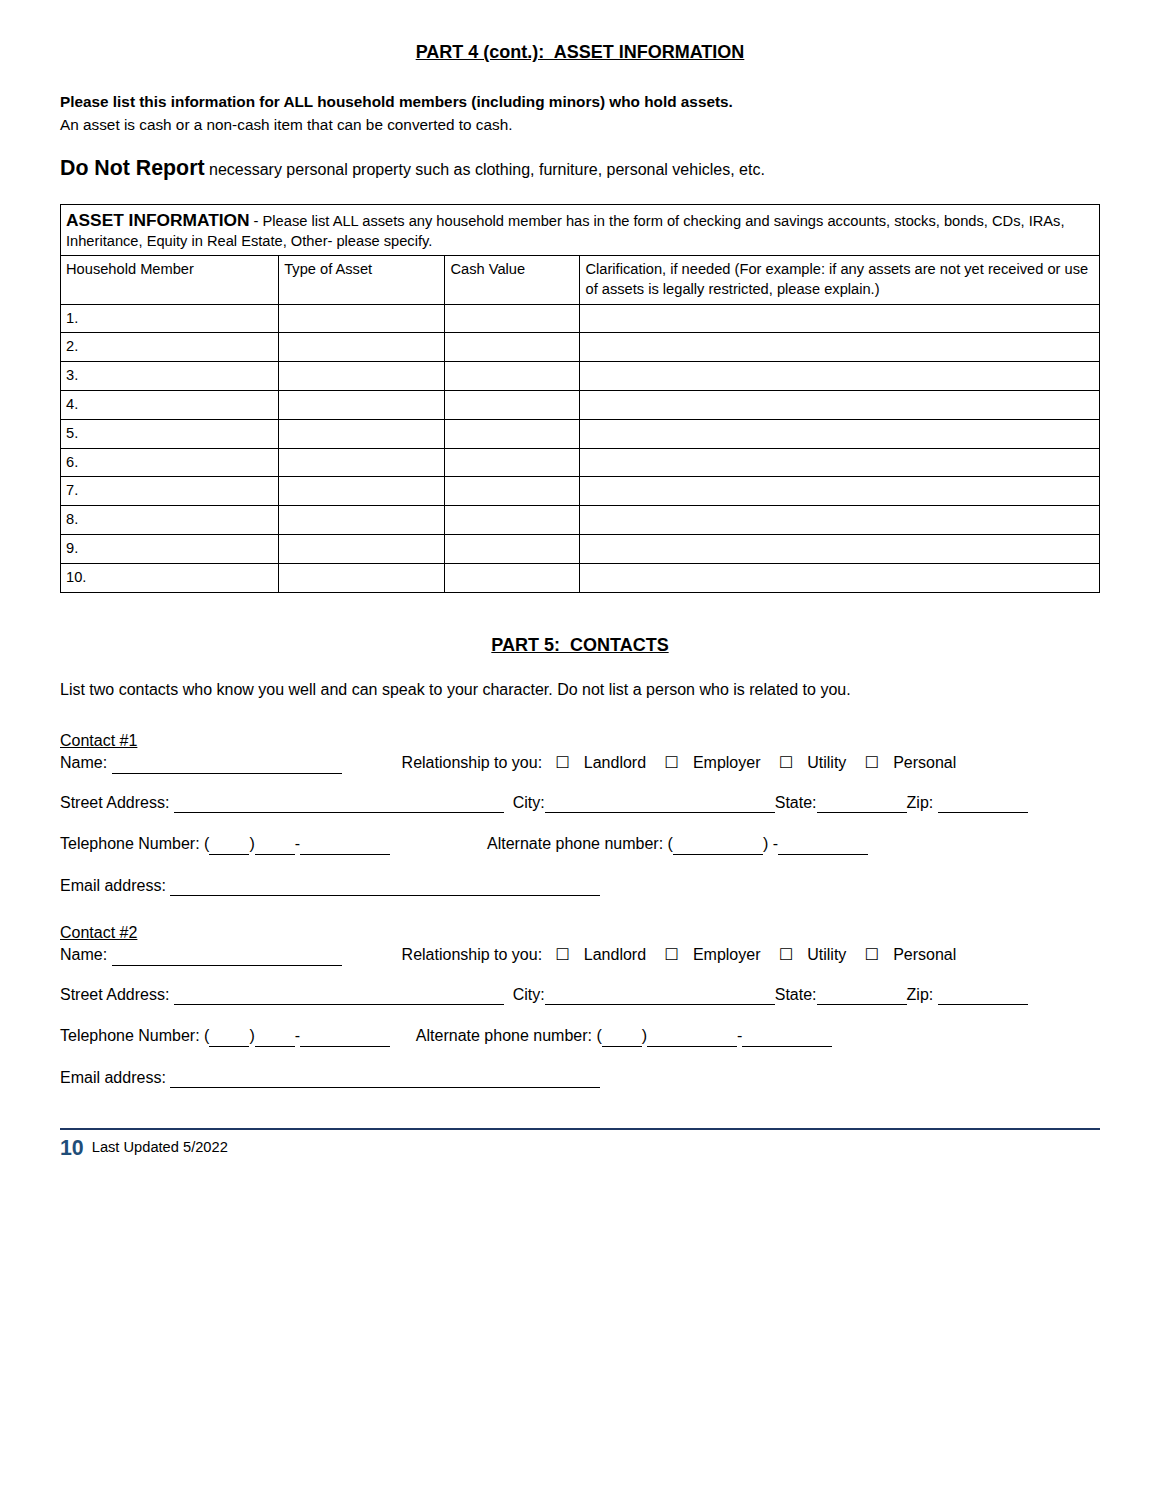PART 4 (cont.): ASSET INFORMATION
Please list this information for ALL household members (including minors) who hold assets.
An asset is cash or a non-cash item that can be converted to cash.
Do Not Report necessary personal property such as clothing, furniture, personal vehicles, etc.
| ASSET INFORMATION - Please list ALL assets any household member has in the form of checking and savings accounts, stocks, bonds, CDs, IRAs, Inheritance, Equity in Real Estate, Other- please specify. |
| Household Member | Type of Asset | Cash Value | Clarification, if needed (For example: if any assets are not yet received or use of assets is legally restricted, please explain.) |
| 1. | | | |
| 2. | | | |
| 3. | | | |
| 4. | | | |
| 5. | | | |
| 6. | | | |
| 7. | | | |
| 8. | | | |
| 9. | | | |
| 10. | | | |
PART 5: CONTACTS
List two contacts who know you well and can speak to your character. Do not list a person who is related to you.
Contact #1
Name:
Relationship to you: ☐Landlord ☐Employer ☐Utility ☐Personal
Street Address: City: State: Zip:
Telephone Number: ( ) - Alternate phone number: ( ) -
Email address:
Contact #2
Name:
Relationship to you: ☐Landlord ☐Employer ☐Utility ☐Personal
Street Address: City: State: Zip:
Telephone Number: ( ) - Alternate phone number: ( ) -
Email address:
10 Last Updated 5/2022